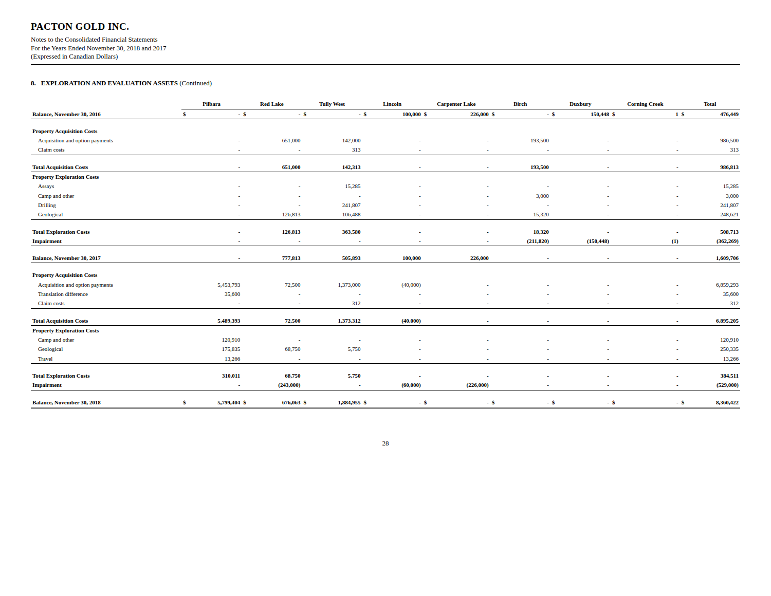PACTON GOLD INC.
Notes to the Consolidated Financial Statements
For the Years Ended November 30, 2018 and 2017
(Expressed in Canadian Dollars)
8. EXPLORATION AND EVALUATION ASSETS (Continued)
| | Pilbara | Red Lake | Tully West | Lincoln | Carpenter Lake | Birch | Duxbury | Corning Creek | Total |
| --- | --- | --- | --- | --- | --- | --- | --- | --- | --- |
| Balance, November 30, 2016 | $ | - | $ | - | $ | - | $ | 100,000 | $ | 226,000 | $ | - | $ | 150,448 | $ | 1 | $ | 476,449 |
| Property Acquisition Costs | |
| Acquisition and option payments | | - | | 651,000 | | 142,000 | | - | | - | | 193,500 | | - | | - | | 986,500 |
| Claim costs | | - | | - | | 313 | | - | | - | | - | | - | | - | | 313 |
| Total Acquisition Costs | | - | | 651,000 | | 142,313 | | - | | - | | 193,500 | | - | | - | | 986,813 |
| Property Exploration Costs | |
| Assays | | - | | - | | 15,285 | | - | | - | | - | | - | | - | | 15,285 |
| Camp and other | | - | | - | | - | | - | | - | | 3,000 | | - | | - | | 3,000 |
| Drilling | | - | | - | | 241,807 | | - | | - | | - | | - | | - | | 241,807 |
| Geological | | - | | 126,813 | | 106,488 | | - | | - | | 15,320 | | - | | - | | 248,621 |
| Total Exploration Costs | | - | | 126,813 | | 363,580 | | - | | - | | 18,320 | | - | | - | | 508,713 |
| Impairment | | - | | - | | - | | - | | - | | (211,820) | | (150,448) | | (1) | | (362,269) |
| Balance, November 30, 2017 | | - | | 777,813 | | 505,893 | | 100,000 | | 226,000 | | - | | - | | - | | 1,609,706 |
| Property Acquisition Costs | |
| Acquisition and option payments | | 5,453,793 | | 72,500 | | 1,373,000 | | (40,000) | | - | | - | | - | | - | | 6,859,293 |
| Translation difference | | 35,600 | | - | | - | | - | | - | | - | | - | | - | | 35,600 |
| Claim costs | | - | | - | | 312 | | - | | - | | - | | - | | - | | 312 |
| Total Acquisition Costs | | 5,489,393 | | 72,500 | | 1,373,312 | | (40,000) | | - | | - | | - | | - | | 6,895,205 |
| Property Exploration Costs | |
| Camp and other | | 120,910 | | - | | - | | - | | - | | - | | - | | - | | 120,910 |
| Geological | | 175,835 | | 68,750 | | 5,750 | | - | | - | | - | | - | | - | | 250,335 |
| Travel | | 13,266 | | - | | - | | - | | - | | - | | - | | - | | 13,266 |
| Total Exploration Costs | | 310,011 | | 68,750 | | 5,750 | | - | | - | | - | | - | | - | | 384,511 |
| Impairment | | - | | (243,000) | | - | | (60,000) | | (226,000) | | - | | - | | - | | (529,000) |
| Balance, November 30, 2018 | $ | 5,799,404 | $ | 676,063 | $ | 1,884,955 | $ | - | $ | - | $ | - | $ | - | $ | - | $ | 8,360,422 |
28